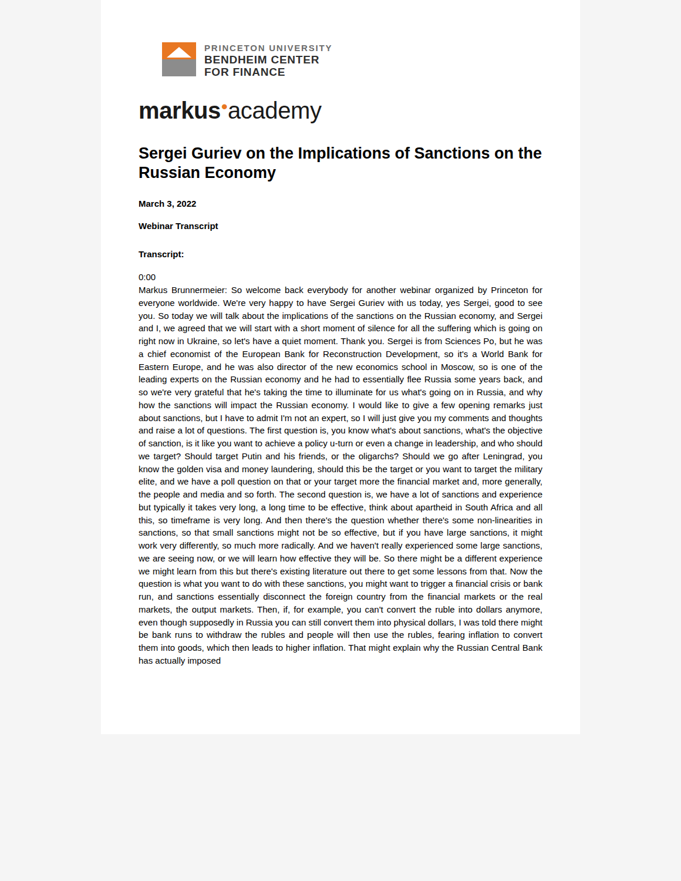Princeton University
Bendheim Center
for Finance
markus•academy
Sergei Guriev on the Implications of Sanctions on the Russian Economy
March 3, 2022
Webinar Transcript
Transcript:
0:00
Markus Brunnermeier: So welcome back everybody for another webinar organized by Princeton for everyone worldwide. We're very happy to have Sergei Guriev with us today, yes Sergei, good to see you. So today we will talk about the implications of the sanctions on the Russian economy, and Sergei and I, we agreed that we will start with a short moment of silence for all the suffering which is going on right now in Ukraine, so let's have a quiet moment. Thank you. Sergei is from Sciences Po, but he was a chief economist of the European Bank for Reconstruction Development, so it's a World Bank for Eastern Europe, and he was also director of the new economics school in Moscow, so is one of the leading experts on the Russian economy and he had to essentially flee Russia some years back, and so we're very grateful that he's taking the time to illuminate for us what's going on in Russia, and why how the sanctions will impact the Russian economy. I would like to give a few opening remarks just about sanctions, but I have to admit I'm not an expert, so I will just give you my comments and thoughts and raise a lot of questions. The first question is, you know what's about sanctions, what's the objective of sanction, is it like you want to achieve a policy u-turn or even a change in leadership, and who should we target? Should target Putin and his friends, or the oligarchs? Should we go after Leningrad, you know the golden visa and money laundering, should this be the target or you want to target the military elite, and we have a poll question on that or your target more the financial market and, more generally, the people and media and so forth. The second question is, we have a lot of sanctions and experience but typically it takes very long, a long time to be effective, think about apartheid in South Africa and all this, so timeframe is very long. And then there's the question whether there's some non-linearities in sanctions, so that small sanctions might not be so effective, but if you have large sanctions, it might work very differently, so much more radically. And we haven't really experienced some large sanctions, we are seeing now, or we will learn how effective they will be. So there might be a different experience we might learn from this but there's existing literature out there to get some lessons from that. Now the question is what you want to do with these sanctions, you might want to trigger a financial crisis or bank run, and sanctions essentially disconnect the foreign country from the financial markets or the real markets, the output markets. Then, if, for example, you can't convert the ruble into dollars anymore, even though supposedly in Russia you can still convert them into physical dollars, I was told there might be bank runs to withdraw the rubles and people will then use the rubles, fearing inflation to convert them into goods, which then leads to higher inflation. That might explain why the Russian Central Bank has actually imposed